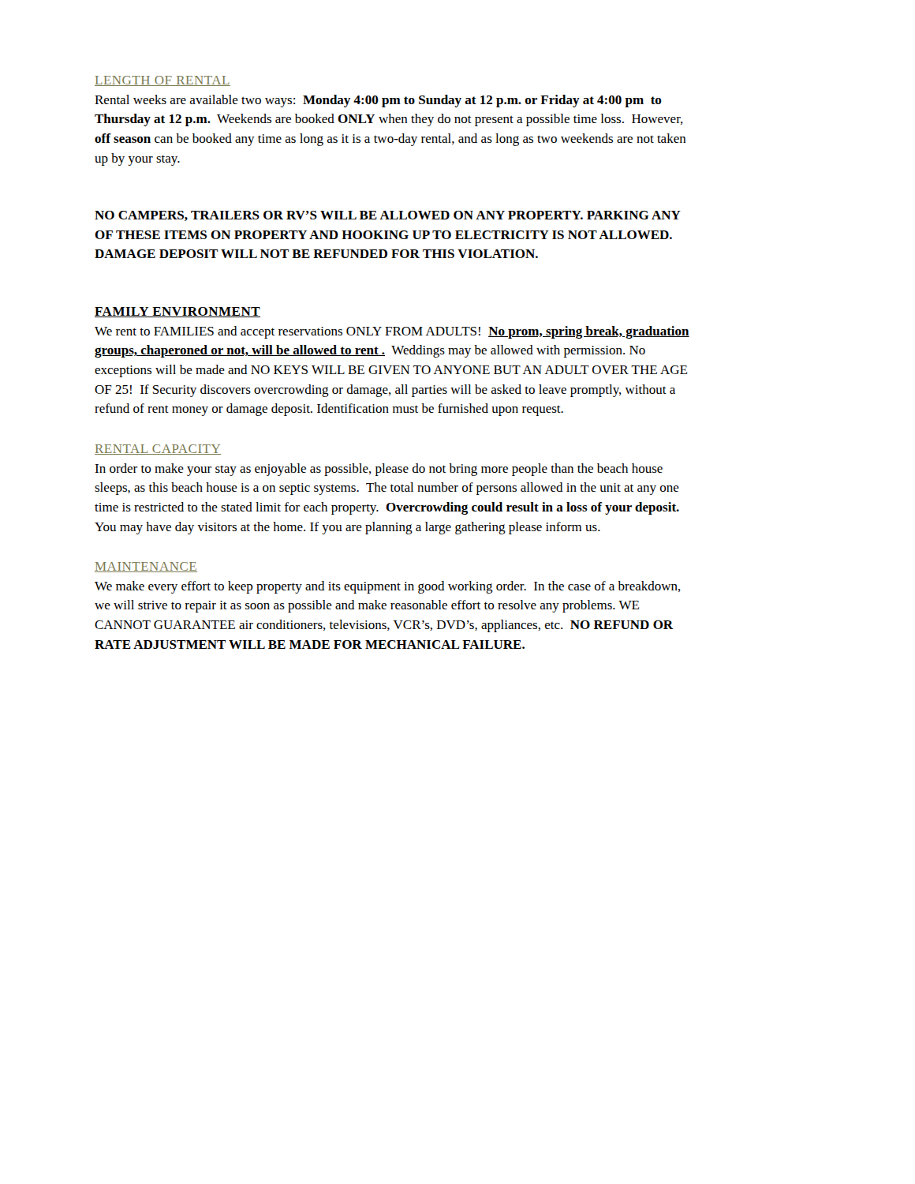LENGTH OF RENTAL
Rental weeks are available two ways: Monday 4:00 pm to Sunday at 12 p.m. or Friday at 4:00 pm to Thursday at 12 p.m. Weekends are booked ONLY when they do not present a possible time loss. However, off season can be booked any time as long as it is a two-day rental, and as long as two weekends are not taken up by your stay.
NO CAMPERS, TRAILERS OR RV’S WILL BE ALLOWED ON ANY PROPERTY. PARKING ANY OF THESE ITEMS ON PROPERTY AND HOOKING UP TO ELECTRICITY IS NOT ALLOWED. DAMAGE DEPOSIT WILL NOT BE REFUNDED FOR THIS VIOLATION.
FAMILY ENVIRONMENT
We rent to FAMILIES and accept reservations ONLY FROM ADULTS! No prom, spring break, graduation groups, chaperoned or not, will be allowed to rent . Weddings may be allowed with permission. No exceptions will be made and NO KEYS WILL BE GIVEN TO ANYONE BUT AN ADULT OVER THE AGE OF 25! If Security discovers overcrowding or damage, all parties will be asked to leave promptly, without a refund of rent money or damage deposit. Identification must be furnished upon request.
RENTAL CAPACITY
In order to make your stay as enjoyable as possible, please do not bring more people than the beach house sleeps, as this beach house is a on septic systems. The total number of persons allowed in the unit at any one time is restricted to the stated limit for each property. Overcrowding could result in a loss of your deposit. You may have day visitors at the home. If you are planning a large gathering please inform us.
MAINTENANCE
We make every effort to keep property and its equipment in good working order. In the case of a breakdown, we will strive to repair it as soon as possible and make reasonable effort to resolve any problems. WE CANNOT GUARANTEE air conditioners, televisions, VCR’s, DVD’s, appliances, etc. NO REFUND OR RATE ADJUSTMENT WILL BE MADE FOR MECHANICAL FAILURE.